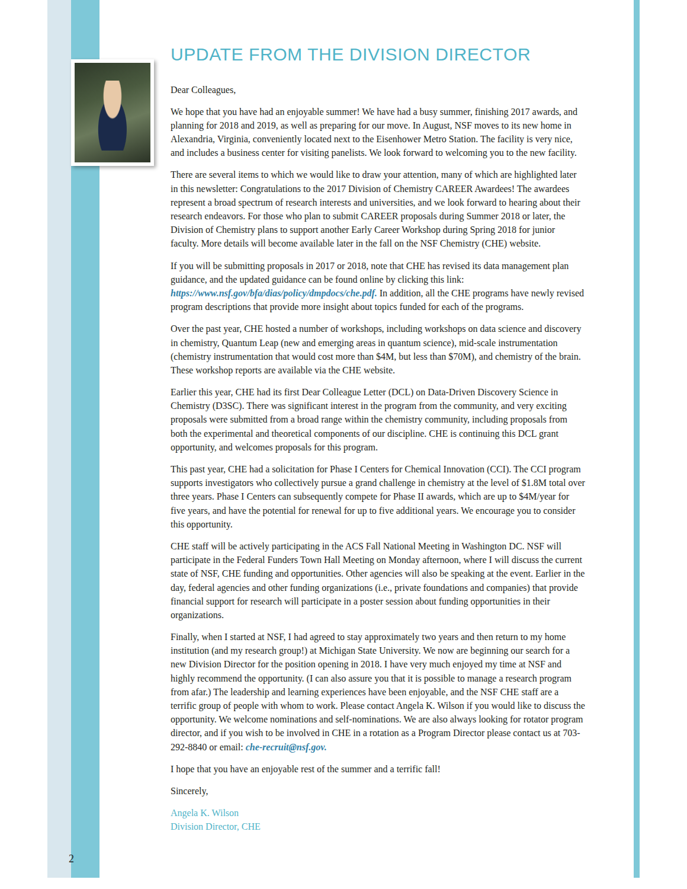Update from the Division Director
Dear Colleagues,
We hope that you have had an enjoyable summer! We have had a busy summer, finishing 2017 awards, and planning for 2018 and 2019, as well as preparing for our move. In August, NSF moves to its new home in Alexandria, Virginia, conveniently located next to the Eisenhower Metro Station. The facility is very nice, and includes a business center for visiting panelists. We look forward to welcoming you to the new facility.
There are several items to which we would like to draw your attention, many of which are highlighted later in this newsletter: Congratulations to the 2017 Division of Chemistry CAREER Awardees! The awardees represent a broad spectrum of research interests and universities, and we look forward to hearing about their research endeavors. For those who plan to submit CAREER proposals during Summer 2018 or later, the Division of Chemistry plans to support another Early Career Workshop during Spring 2018 for junior faculty. More details will become available later in the fall on the NSF Chemistry (CHE) website.
If you will be submitting proposals in 2017 or 2018, note that CHE has revised its data management plan guidance, and the updated guidance can be found online by clicking this link: https://www.nsf.gov/bfa/dias/policy/dmpdocs/che.pdf. In addition, all the CHE programs have newly revised program descriptions that provide more insight about topics funded for each of the programs.
Over the past year, CHE hosted a number of workshops, including workshops on data science and discovery in chemistry, Quantum Leap (new and emerging areas in quantum science), mid-scale instrumentation (chemistry instrumentation that would cost more than $4M, but less than $70M), and chemistry of the brain. These workshop reports are available via the CHE website.
Earlier this year, CHE had its first Dear Colleague Letter (DCL) on Data-Driven Discovery Science in Chemistry (D3SC). There was significant interest in the program from the community, and very exciting proposals were submitted from a broad range within the chemistry community, including proposals from both the experimental and theoretical components of our discipline. CHE is continuing this DCL grant opportunity, and welcomes proposals for this program.
This past year, CHE had a solicitation for Phase I Centers for Chemical Innovation (CCI). The CCI program supports investigators who collectively pursue a grand challenge in chemistry at the level of $1.8M total over three years. Phase I Centers can subsequently compete for Phase II awards, which are up to $4M/year for five years, and have the potential for renewal for up to five additional years. We encourage you to consider this opportunity.
CHE staff will be actively participating in the ACS Fall National Meeting in Washington DC. NSF will participate in the Federal Funders Town Hall Meeting on Monday afternoon, where I will discuss the current state of NSF, CHE funding and opportunities. Other agencies will also be speaking at the event. Earlier in the day, federal agencies and other funding organizations (i.e., private foundations and companies) that provide financial support for research will participate in a poster session about funding opportunities in their organizations.
Finally, when I started at NSF, I had agreed to stay approximately two years and then return to my home institution (and my research group!) at Michigan State University. We now are beginning our search for a new Division Director for the position opening in 2018. I have very much enjoyed my time at NSF and highly recommend the opportunity. (I can also assure you that it is possible to manage a research program from afar.) The leadership and learning experiences have been enjoyable, and the NSF CHE staff are a terrific group of people with whom to work. Please contact Angela K. Wilson if you would like to discuss the opportunity. We welcome nominations and self-nominations. We are also always looking for rotator program director, and if you wish to be involved in CHE in a rotation as a Program Director please contact us at 703-292-8840 or email: che-recruit@nsf.gov.
I hope that you have an enjoyable rest of the summer and a terrific fall!
Sincerely,
Angela K. Wilson
Division Director, CHE
2